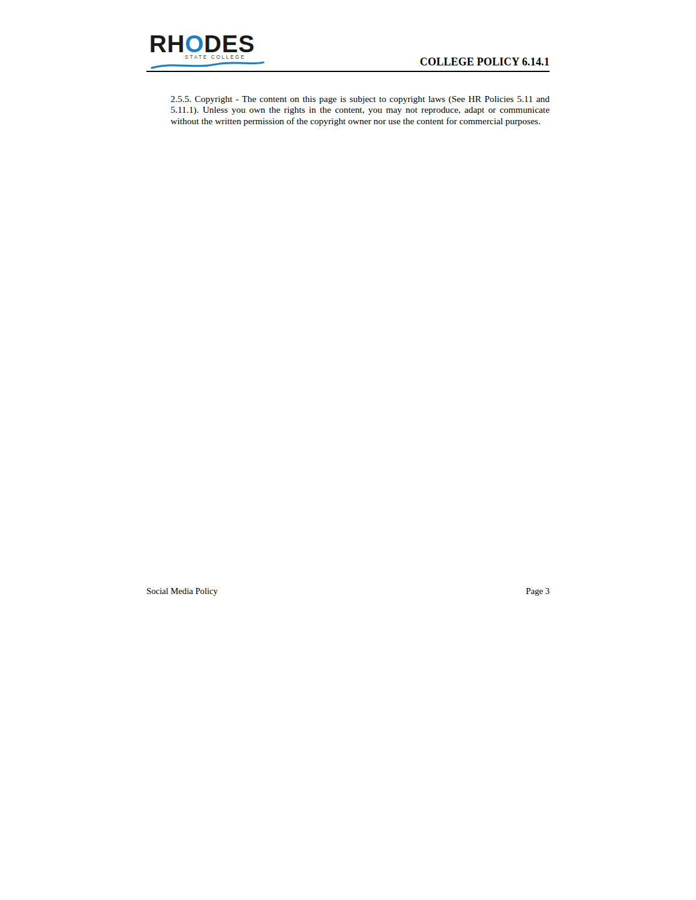RHODES
State College
COLLEGE POLICY 6.14.1
2.5.5. Copyright - The content on this page is subject to copyright laws (See HR Policies 5.11 and 5.11.1). Unless you own the rights in the content, you may not reproduce, adapt or communicate without the written permission of the copyright owner nor use the content for commercial purposes.
Social Media Policy
Page 3